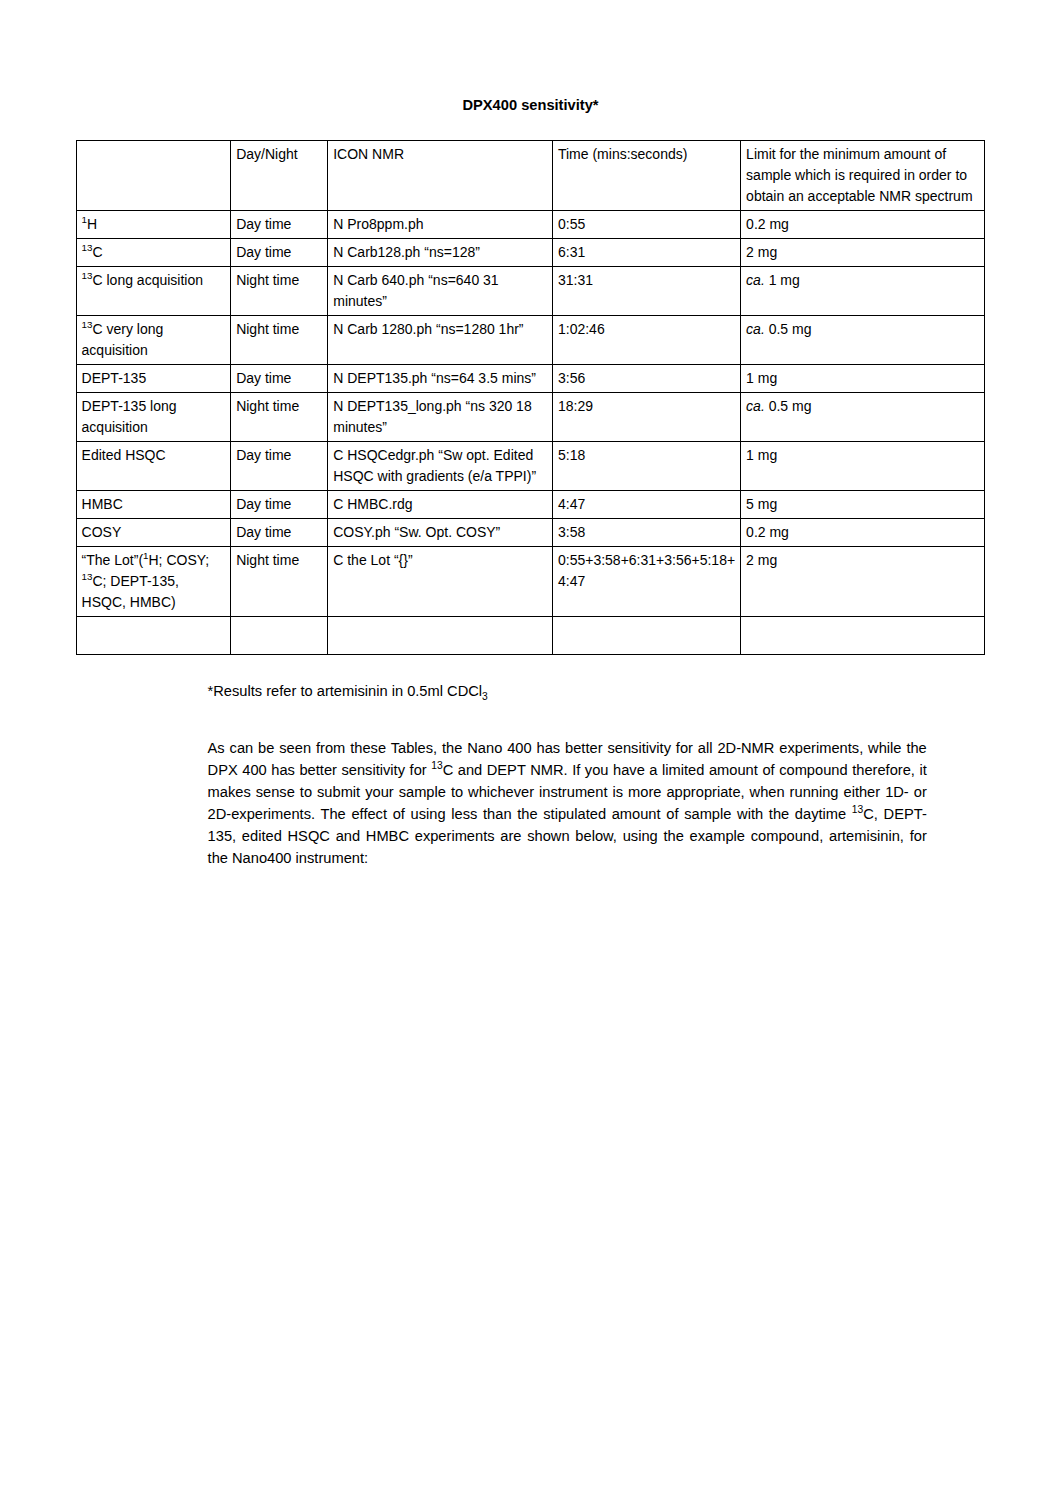DPX400 sensitivity*
| | Day/Night | ICON NMR | Time (mins:seconds) | Limit for the minimum amount of sample which is required in order to obtain an acceptable NMR spectrum |
| 1 H | Day time | N Pro8ppm.ph | 0:55 | 0.2 mg |
| 13 C | Day time | N Carb128.ph “ns=128” | 6:31 | 2 mg |
| 13 C long acquisition | Night time | N Carb 640.ph “ns=640 31 minutes” | 31:31 | ca. 1 mg |
| 13 C very long acquisition | Night time | N Carb 1280.ph “ns=1280 1hr” | 1:02:46 | ca. 0.5 mg |
| DEPT-135 | Day time | N DEPT135.ph “ns=64 3.5 mins” | 3:56 | 1 mg |
| DEPT-135 long acquisition | Night time | N DEPT135_long.ph “ns 320 18 minutes” | 18:29 | ca. 0.5 mg |
| Edited HSQC | Day time | C HSQCedgr.ph “Sw opt. Edited HSQC with gradients (e/a TPPI)” | 5:18 | 1 mg |
| HMBC | Day time | C HMBC.rdg | 4:47 | 5 mg |
| COSY | Day time | COSY.ph “Sw. Opt. COSY” | 3:58 | 0.2 mg |
| “The Lot”( 1 H; COSY; 13 C; DEPT-135, HSQC, HMBC) | Night time | C the Lot “{}” | 0:55+3:58+6:31+3:56+5:18+ 4:47 | 2 mg |
*Results refer to artemisinin in 0.5ml CDCl3
As can be seen from these Tables, the Nano 400 has better sensitivity for all 2D-NMR experiments, while the DPX 400 has better sensitivity for 13C and DEPT NMR. If you have a limited amount of compound therefore, it makes sense to submit your sample to whichever instrument is more appropriate, when running either 1D- or 2D-experiments. The effect of using less than the stipulated amount of sample with the daytime 13C, DEPT-135, edited HSQC and HMBC experiments are shown below, using the example compound, artemisinin, for the Nano400 instrument: